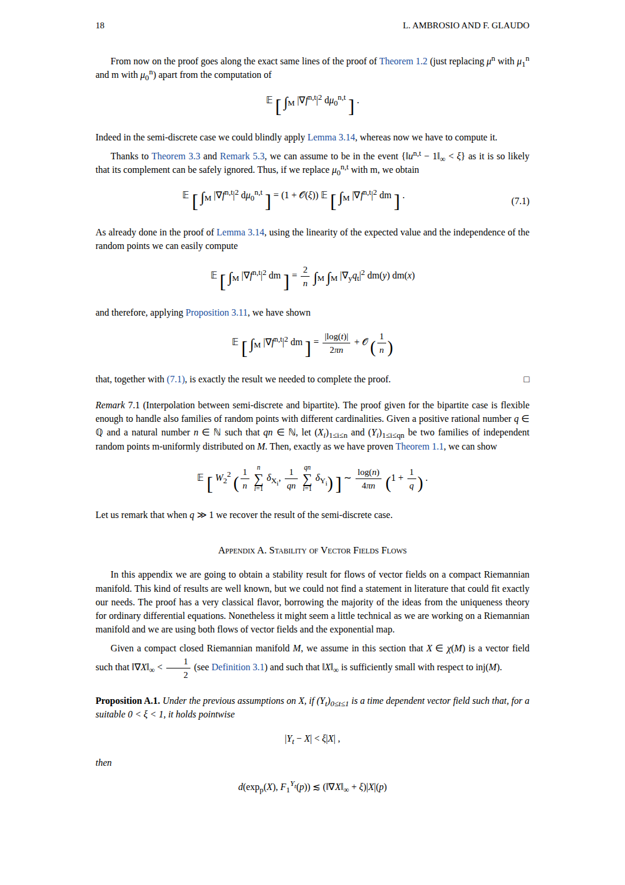18 L. AMBROSIO AND F. GLAUDO
From now on the proof goes along the exact same lines of the proof of Theorem 1.2 (just replacing μn with μ1n and m with μ0n) apart from the computation of
𝔼 [ ∫M |∇fn,t|2 dμ0n,t ] .
Indeed in the semi-discrete case we could blindly apply Lemma 3.14, whereas now we have to compute it.
Thanks to Theorem 3.3 and Remark 5.3, we can assume to be in the event {‖un,t − 1‖∞ < ξ} as it is so likely that its complement can be safely ignored. Thus, if we replace μ0n,t with m, we obtain
𝔼 [ ∫M |∇fn,t|2 dμ0n,t ] = (1 + 𝒪(ξ)) 𝔼 [ ∫M |∇fn,t|2 dm ] .
(7.1)
As already done in the proof of Lemma 3.14, using the linearity of the expected value and the independence of the random points we can easily compute
𝔼 [ ∫M |∇fn,t|2 dm ] = 2 n ∫M ∫M |∇yqt|2 dm(y) dm(x)
and therefore, applying Proposition 3.11, we have shown
𝔼 [ ∫M |∇fn,t|2 dm ] = |log(t)|2πn + 𝒪 (1 n)
that, together with (7.1), is exactly the result we needed to complete the proof. □
Remark 7.1 (Interpolation between semi-discrete and bipartite). The proof given for the bipartite case is flexible enough to handle also families of random points with different cardinalities. Given a positive rational number q ∈ ℚ and a natural number n ∈ ℕ such that qn ∈ ℕ, let (Xi)1≤i≤n and (Yi)1≤i≤qn be two families of independent random points m-uniformly distributed on M. Then, exactly as we have proven Theorem 1.1, we can show
𝔼 [ W22 (1 n n∑i=1 δXi, 1 qn qn∑i=1 δYi) ] ∼ log(n) 4πn (1 + 1 q) .
Let us remark that when q ≫ 1 we recover the result of the semi-discrete case.
Appendix A. Stability of Vector Fields Flows
In this appendix we are going to obtain a stability result for flows of vector fields on a compact Riemannian manifold. This kind of results are well known, but we could not find a statement in literature that could fit exactly our needs. The proof has a very classical flavor, borrowing the majority of the ideas from the uniqueness theory for ordinary differential equations. Nonetheless it might seem a little technical as we are working on a Riemannian manifold and we are using both flows of vector fields and the exponential map.
Given a compact closed Riemannian manifold M, we assume in this section that X ∈ χ(M) is a vector field such that ‖∇X‖∞ < 12 (see Definition 3.1) and such that ‖X‖∞ is sufficiently small with respect to inj(M).
Proposition A.1. Under the previous assumptions on X, if (Yt)0≤t≤1 is a time dependent vector field such that, for a suitable 0 < ξ < 1, it holds pointwise
|Yt − X| < ξ|X| ,
then
d(expp(X), F1Yt(p)) ≲ (‖∇X‖∞ + ξ)|X|(p)